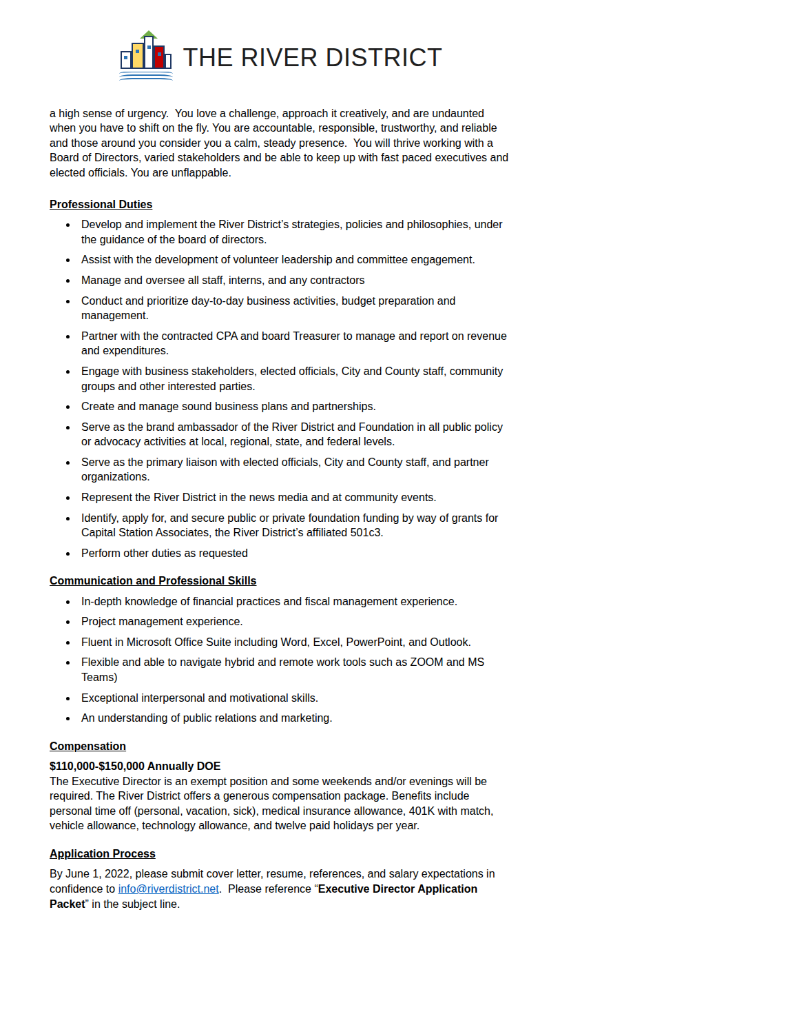THE RIVER DISTRICT
a high sense of urgency. You love a challenge, approach it creatively, and are undaunted when you have to shift on the fly. You are accountable, responsible, trustworthy, and reliable and those around you consider you a calm, steady presence. You will thrive working with a Board of Directors, varied stakeholders and be able to keep up with fast paced executives and elected officials. You are unflappable.
Professional Duties
Develop and implement the River District’s strategies, policies and philosophies, under the guidance of the board of directors.
Assist with the development of volunteer leadership and committee engagement.
Manage and oversee all staff, interns, and any contractors
Conduct and prioritize day-to-day business activities, budget preparation and management.
Partner with the contracted CPA and board Treasurer to manage and report on revenue and expenditures.
Engage with business stakeholders, elected officials, City and County staff, community groups and other interested parties.
Create and manage sound business plans and partnerships.
Serve as the brand ambassador of the River District and Foundation in all public policy or advocacy activities at local, regional, state, and federal levels.
Serve as the primary liaison with elected officials, City and County staff, and partner organizations.
Represent the River District in the news media and at community events.
Identify, apply for, and secure public or private foundation funding by way of grants for Capital Station Associates, the River District’s affiliated 501c3.
Perform other duties as requested
Communication and Professional Skills
In-depth knowledge of financial practices and fiscal management experience.
Project management experience.
Fluent in Microsoft Office Suite including Word, Excel, PowerPoint, and Outlook.
Flexible and able to navigate hybrid and remote work tools such as ZOOM and MS Teams)
Exceptional interpersonal and motivational skills.
An understanding of public relations and marketing.
Compensation
$110,000-$150,000 Annually DOE
The Executive Director is an exempt position and some weekends and/or evenings will be required. The River District offers a generous compensation package. Benefits include personal time off (personal, vacation, sick), medical insurance allowance, 401K with match, vehicle allowance, technology allowance, and twelve paid holidays per year.
Application Process
By June 1, 2022, please submit cover letter, resume, references, and salary expectations in confidence to info@riverdistrict.net. Please reference “Executive Director Application Packet” in the subject line.